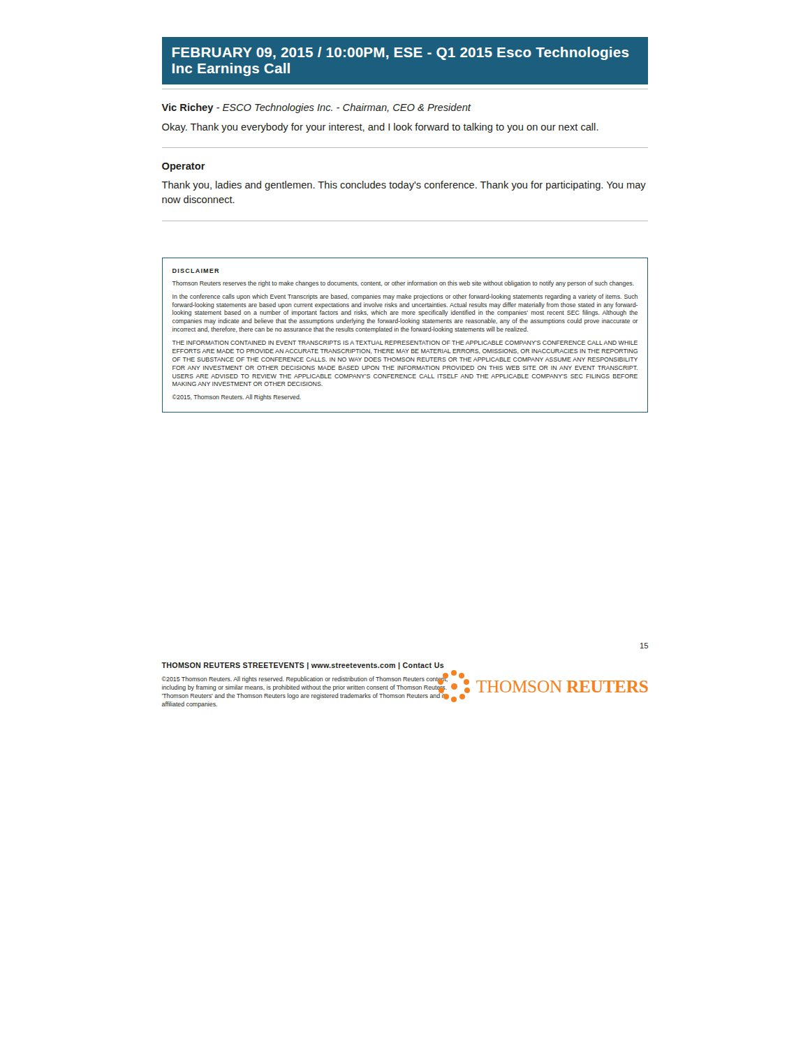FEBRUARY 09, 2015 / 10:00PM, ESE - Q1 2015 Esco Technologies Inc Earnings Call
Vic Richey - ESCO Technologies Inc. - Chairman, CEO & President
Okay. Thank you everybody for your interest, and I look forward to talking to you on our next call.
Operator
Thank you, ladies and gentlemen. This concludes today's conference. Thank you for participating. You may now disconnect.
DISCLAIMER
Thomson Reuters reserves the right to make changes to documents, content, or other information on this web site without obligation to notify any person of such changes.
In the conference calls upon which Event Transcripts are based, companies may make projections or other forward-looking statements regarding a variety of items. Such forward-looking statements are based upon current expectations and involve risks and uncertainties. Actual results may differ materially from those stated in any forward-looking statement based on a number of important factors and risks, which are more specifically identified in the companies' most recent SEC filings. Although the companies may indicate and believe that the assumptions underlying the forward-looking statements are reasonable, any of the assumptions could prove inaccurate or incorrect and, therefore, there can be no assurance that the results contemplated in the forward-looking statements will be realized.
THE INFORMATION CONTAINED IN EVENT TRANSCRIPTS IS A TEXTUAL REPRESENTATION OF THE APPLICABLE COMPANY'S CONFERENCE CALL AND WHILE EFFORTS ARE MADE TO PROVIDE AN ACCURATE TRANSCRIPTION, THERE MAY BE MATERIAL ERRORS, OMISSIONS, OR INACCURACIES IN THE REPORTING OF THE SUBSTANCE OF THE CONFERENCE CALLS. IN NO WAY DOES THOMSON REUTERS OR THE APPLICABLE COMPANY ASSUME ANY RESPONSIBILITY FOR ANY INVESTMENT OR OTHER DECISIONS MADE BASED UPON THE INFORMATION PROVIDED ON THIS WEB SITE OR IN ANY EVENT TRANSCRIPT. USERS ARE ADVISED TO REVIEW THE APPLICABLE COMPANY'S CONFERENCE CALL ITSELF AND THE APPLICABLE COMPANY'S SEC FILINGS BEFORE MAKING ANY INVESTMENT OR OTHER DECISIONS.
©2015, Thomson Reuters. All Rights Reserved.
15
THOMSON REUTERS STREETEVENTS | www.streetevents.com | Contact Us
©2015 Thomson Reuters. All rights reserved. Republication or redistribution of Thomson Reuters content, including by framing or similar means, is prohibited without the prior written consent of Thomson Reuters. 'Thomson Reuters' and the Thomson Reuters logo are registered trademarks of Thomson Reuters and its affiliated companies.
THOMSON REUTERS